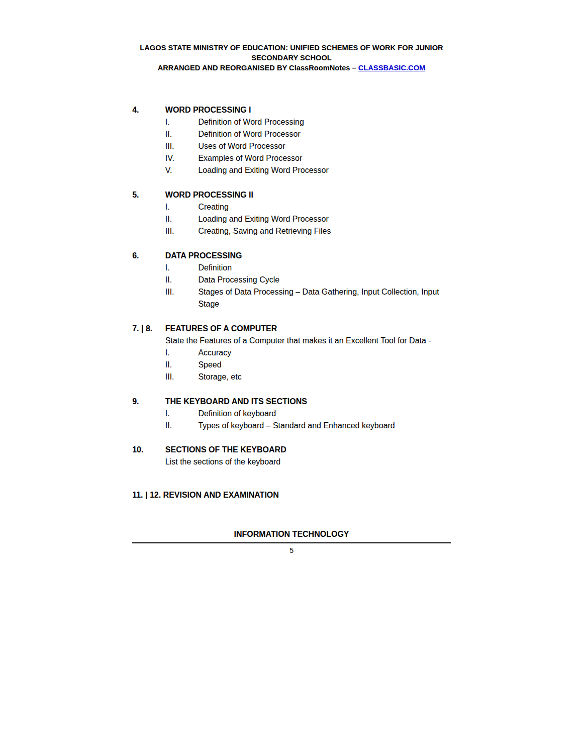LAGOS STATE MINISTRY OF EDUCATION: UNIFIED SCHEMES OF WORK FOR JUNIOR SECONDARY SCHOOL
ARRANGED AND REORGANISED BY ClassRoomNotes – CLASSBASIC.COM
4. WORD PROCESSING I
I. Definition of Word Processing
II. Definition of Word Processor
III. Uses of Word Processor
IV. Examples of Word Processor
V. Loading and Exiting Word Processor
5. WORD PROCESSING II
I. Creating
II. Loading and Exiting Word Processor
III. Creating, Saving and Retrieving Files
6. DATA PROCESSING
I. Definition
II. Data Processing Cycle
III. Stages of Data Processing – Data Gathering, Input Collection, Input Stage
7. | 8. FEATURES OF A COMPUTER
State the Features of a Computer that makes it an Excellent Tool for Data -
I. Accuracy
II. Speed
III. Storage, etc
9. THE KEYBOARD AND ITS SECTIONS
I. Definition of keyboard
II. Types of keyboard – Standard and Enhanced keyboard
10. SECTIONS OF THE KEYBOARD
List the sections of the keyboard
11. | 12. REVISION AND EXAMINATION
INFORMATION TECHNOLOGY
5